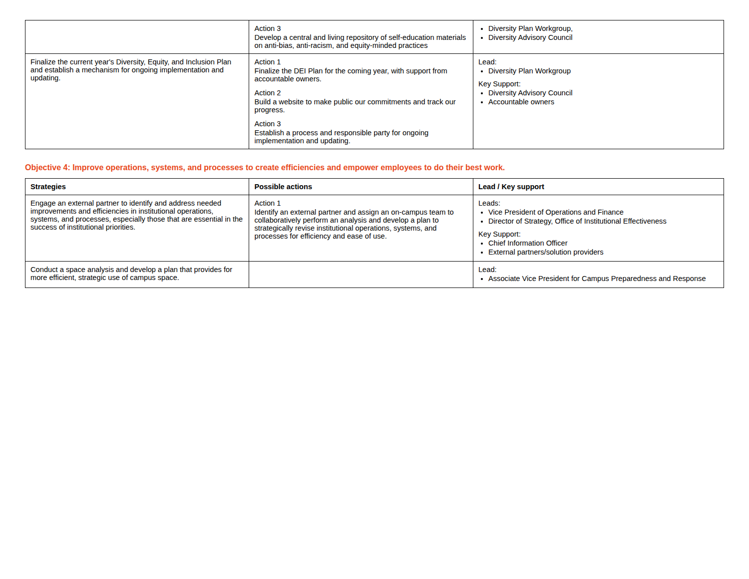| | Action 3 Develop a central and living repository of self-education materials on anti-bias, anti-racism, and equity-minded practices | Diversity Plan Workgroup, Diversity Advisory Council |
| Finalize the current year's Diversity, Equity, and Inclusion Plan and establish a mechanism for ongoing implementation and updating. | Action 1 Finalize the DEI Plan for the coming year, with support from accountable owners. Action 2 Build a website to make public our commitments and track our progress. Action 3 Establish a process and responsible party for ongoing implementation and updating. | Lead: Diversity Plan Workgroup Key Support: Diversity Advisory Council Accountable owners |
Objective 4: Improve operations, systems, and processes to create efficiencies and empower employees to do their best work.
| Strategies | Possible actions | Lead / Key support |
| --- | --- | --- |
| Engage an external partner to identify and address needed improvements and efficiencies in institutional operations, systems, and processes, especially those that are essential in the success of institutional priorities. | Action 1 Identify an external partner and assign an on-campus team to collaboratively perform an analysis and develop a plan to strategically revise institutional operations, systems, and processes for efficiency and ease of use. | Leads: Vice President of Operations and Finance Director of Strategy, Office of Institutional Effectiveness Key Support: Chief Information Officer External partners/solution providers |
| Conduct a space analysis and develop a plan that provides for more efficient, strategic use of campus space. | | Lead: Associate Vice President for Campus Preparedness and Response |